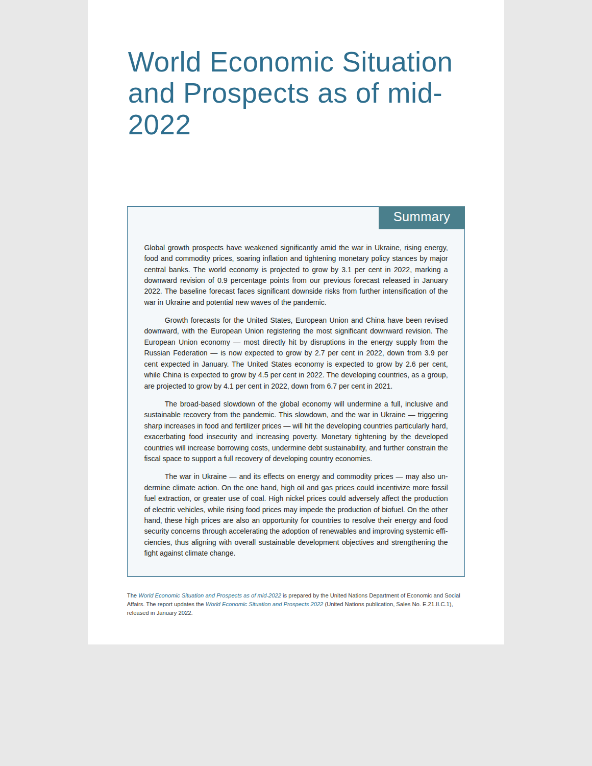World Economic Situation
and Prospects as of mid-2022
Summary
Global growth prospects have weakened significantly amid the war in Ukraine, rising energy, food and commodity prices, soaring inflation and tightening monetary policy stances by major central banks. The world economy is projected to grow by 3.1 per cent in 2022, marking a downward revision of 0.9 percentage points from our previous forecast released in January 2022. The baseline forecast faces significant downside risks from further intensification of the war in Ukraine and potential new waves of the pandemic.
Growth forecasts for the United States, European Union and China have been revised downward, with the European Union registering the most significant downward revision. The European Union economy — most directly hit by disruptions in the energy supply from the Russian Federation — is now expected to grow by 2.7 per cent in 2022, down from 3.9 per cent expected in January. The United States economy is expected to grow by 2.6 per cent, while China is expected to grow by 4.5 per cent in 2022. The developing countries, as a group, are projected to grow by 4.1 per cent in 2022, down from 6.7 per cent in 2021.
The broad-based slowdown of the global economy will undermine a full, inclusive and sustainable recovery from the pandemic. This slowdown, and the war in Ukraine — triggering sharp increases in food and fertilizer prices — will hit the developing countries particularly hard, exacerbating food insecurity and increasing poverty. Monetary tightening by the developed countries will increase borrowing costs, undermine debt sustainability, and further constrain the fiscal space to support a full recovery of developing country economies.
The war in Ukraine — and its effects on energy and commodity prices — may also undermine climate action. On the one hand, high oil and gas prices could incentivize more fossil fuel extraction, or greater use of coal. High nickel prices could adversely affect the production of electric vehicles, while rising food prices may impede the production of biofuel. On the other hand, these high prices are also an opportunity for countries to resolve their energy and food security concerns through accelerating the adoption of renewables and improving systemic efficiencies, thus aligning with overall sustainable development objectives and strengthening the fight against climate change.
The World Economic Situation and Prospects as of mid-2022 is prepared by the United Nations Department of Economic and Social Affairs. The report updates the World Economic Situation and Prospects 2022 (United Nations publication, Sales No. E.21.II.C.1), released in January 2022.